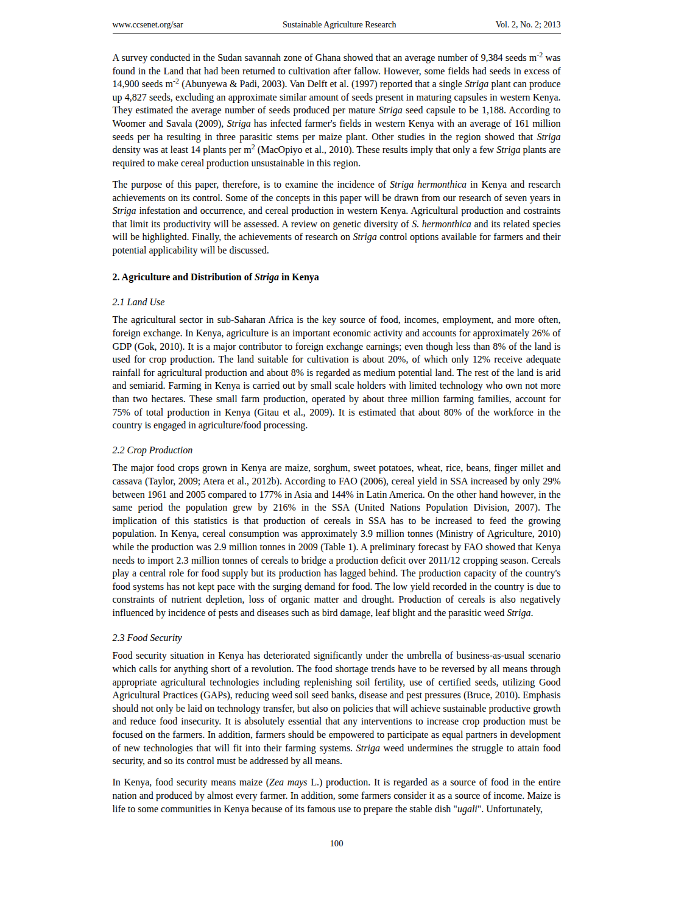www.ccsenet.org/sar Sustainable Agriculture Research Vol. 2, No. 2; 2013
A survey conducted in the Sudan savannah zone of Ghana showed that an average number of 9,384 seeds m-2 was found in the Land that had been returned to cultivation after fallow. However, some fields had seeds in excess of 14,900 seeds m-2 (Abunyewa & Padi, 2003). Van Delft et al. (1997) reported that a single Striga plant can produce up 4,827 seeds, excluding an approximate similar amount of seeds present in maturing capsules in western Kenya. They estimated the average number of seeds produced per mature Striga seed capsule to be 1,188. According to Woomer and Savala (2009), Striga has infected farmer's fields in western Kenya with an average of 161 million seeds per ha resulting in three parasitic stems per maize plant. Other studies in the region showed that Striga density was at least 14 plants per m2 (MacOpiyo et al., 2010). These results imply that only a few Striga plants are required to make cereal production unsustainable in this region.
The purpose of this paper, therefore, is to examine the incidence of Striga hermonthica in Kenya and research achievements on its control. Some of the concepts in this paper will be drawn from our research of seven years in Striga infestation and occurrence, and cereal production in western Kenya. Agricultural production and costraints that limit its productivity will be assessed. A review on genetic diversity of S. hermonthica and its related species will be highlighted. Finally, the achievements of research on Striga control options available for farmers and their potential applicability will be discussed.
2. Agriculture and Distribution of Striga in Kenya
2.1 Land Use
The agricultural sector in sub-Saharan Africa is the key source of food, incomes, employment, and more often, foreign exchange. In Kenya, agriculture is an important economic activity and accounts for approximately 26% of GDP (Gok, 2010). It is a major contributor to foreign exchange earnings; even though less than 8% of the land is used for crop production. The land suitable for cultivation is about 20%, of which only 12% receive adequate rainfall for agricultural production and about 8% is regarded as medium potential land. The rest of the land is arid and semiarid. Farming in Kenya is carried out by small scale holders with limited technology who own not more than two hectares. These small farm production, operated by about three million farming families, account for 75% of total production in Kenya (Gitau et al., 2009). It is estimated that about 80% of the workforce in the country is engaged in agriculture/food processing.
2.2 Crop Production
The major food crops grown in Kenya are maize, sorghum, sweet potatoes, wheat, rice, beans, finger millet and cassava (Taylor, 2009; Atera et al., 2012b). According to FAO (2006), cereal yield in SSA increased by only 29% between 1961 and 2005 compared to 177% in Asia and 144% in Latin America. On the other hand however, in the same period the population grew by 216% in the SSA (United Nations Population Division, 2007). The implication of this statistics is that production of cereals in SSA has to be increased to feed the growing population. In Kenya, cereal consumption was approximately 3.9 million tonnes (Ministry of Agriculture, 2010) while the production was 2.9 million tonnes in 2009 (Table 1). A preliminary forecast by FAO showed that Kenya needs to import 2.3 million tonnes of cereals to bridge a production deficit over 2011/12 cropping season. Cereals play a central role for food supply but its production has lagged behind. The production capacity of the country's food systems has not kept pace with the surging demand for food. The low yield recorded in the country is due to constraints of nutrient depletion, loss of organic matter and drought. Production of cereals is also negatively influenced by incidence of pests and diseases such as bird damage, leaf blight and the parasitic weed Striga.
2.3 Food Security
Food security situation in Kenya has deteriorated significantly under the umbrella of business-as-usual scenario which calls for anything short of a revolution. The food shortage trends have to be reversed by all means through appropriate agricultural technologies including replenishing soil fertility, use of certified seeds, utilizing Good Agricultural Practices (GAPs), reducing weed soil seed banks, disease and pest pressures (Bruce, 2010). Emphasis should not only be laid on technology transfer, but also on policies that will achieve sustainable productive growth and reduce food insecurity. It is absolutely essential that any interventions to increase crop production must be focused on the farmers. In addition, farmers should be empowered to participate as equal partners in development of new technologies that will fit into their farming systems. Striga weed undermines the struggle to attain food security, and so its control must be addressed by all means.
In Kenya, food security means maize (Zea mays L.) production. It is regarded as a source of food in the entire nation and produced by almost every farmer. In addition, some farmers consider it as a source of income. Maize is life to some communities in Kenya because of its famous use to prepare the stable dish "ugali". Unfortunately,
100